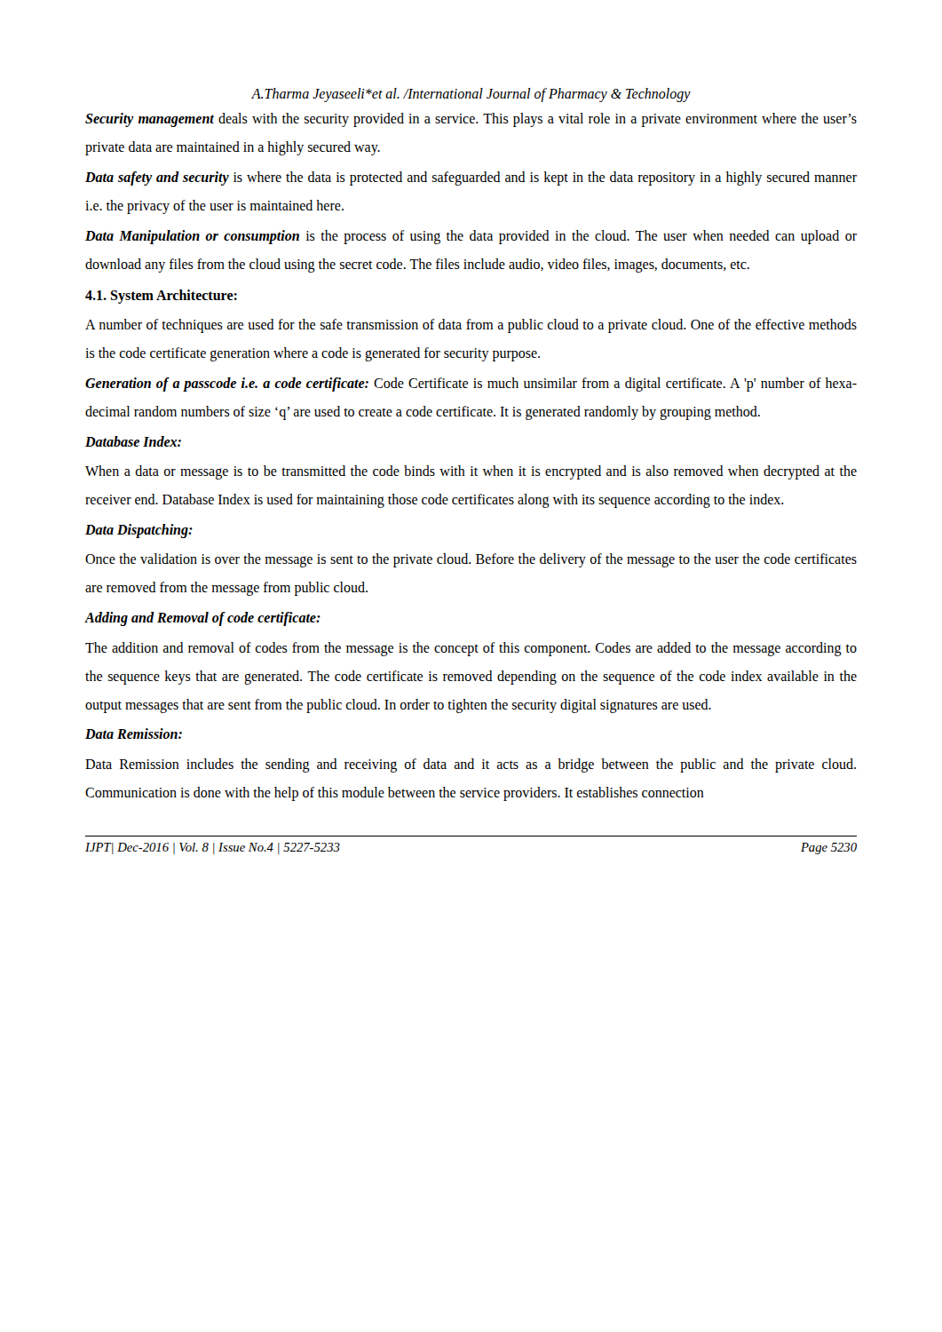A.Tharma Jeyaseeli*et al. /International Journal of Pharmacy & Technology
Security management deals with the security provided in a service. This plays a vital role in a private environment where the user’s private data are maintained in a highly secured way.
Data safety and security is where the data is protected and safeguarded and is kept in the data repository in a highly secured manner i.e. the privacy of the user is maintained here.
Data Manipulation or consumption is the process of using the data provided in the cloud. The user when needed can upload or download any files from the cloud using the secret code. The files include audio, video files, images, documents, etc.
4.1. System Architecture:
A number of techniques are used for the safe transmission of data from a public cloud to a private cloud. One of the effective methods is the code certificate generation where a code is generated for security purpose.
Generation of a passcode i.e. a code certificate: Code Certificate is much unsimilar from a digital certificate. A 'p' number of hexa-decimal random numbers of size ‘q’ are used to create a code certificate. It is generated randomly by grouping method.
Database Index:
When a data or message is to be transmitted the code binds with it when it is encrypted and is also removed when decrypted at the receiver end. Database Index is used for maintaining those code certificates along with its sequence according to the index.
Data Dispatching:
Once the validation is over the message is sent to the private cloud. Before the delivery of the message to the user the code certificates are removed from the message from public cloud.
Adding and Removal of code certificate:
The addition and removal of codes from the message is the concept of this component. Codes are added to the message according to the sequence keys that are generated. The code certificate is removed depending on the sequence of the code index available in the output messages that are sent from the public cloud. In order to tighten the security digital signatures are used.
Data Remission:
Data Remission includes the sending and receiving of data and it acts as a bridge between the public and the private cloud. Communication is done with the help of this module between the service providers. It establishes connection
IJPT| Dec-2016 | Vol. 8 | Issue No.4 | 5227-5233 Page 5230